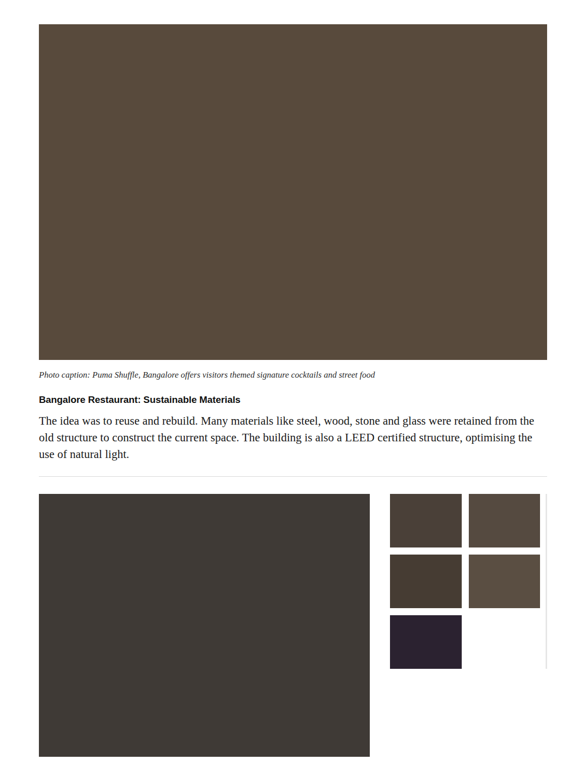Photo caption: Puma Shuffle, Bangalore offers visitors themed signature cocktails and street food
Bangalore Restaurant: Sustainable Materials
The idea was to reuse and rebuild. Many materials like steel, wood, stone and glass were retained from the old structure to construct the current space. The building is also a LEED certified structure, optimising the use of natural light.